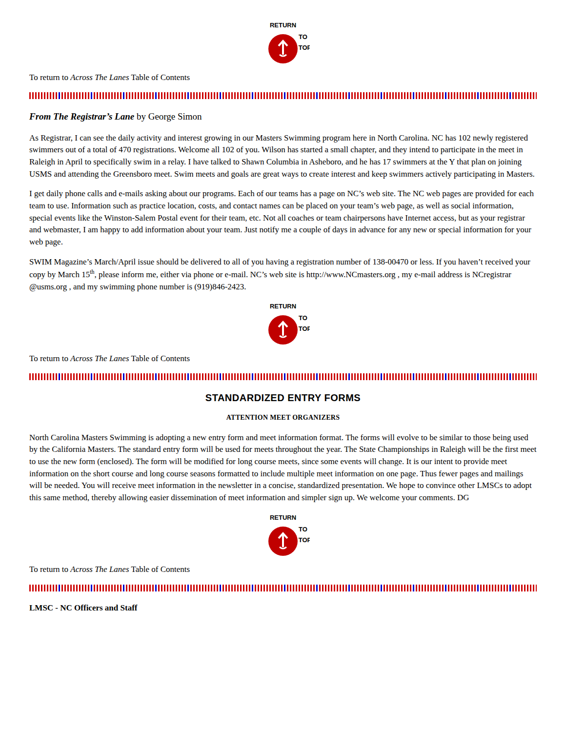RETURN TO TOP
To return to Across The Lanes Table of Contents
From The Registrar’s Lane by George Simon
As Registrar, I can see the daily activity and interest growing in our Masters Swimming program here in North Carolina. NC has 102 newly registered swimmers out of a total of 470 registrations. Welcome all 102 of you. Wilson has started a small chapter, and they intend to participate in the meet in Raleigh in April to specifically swim in a relay. I have talked to Shawn Columbia in Asheboro, and he has 17 swimmers at the Y that plan on joining USMS and attending the Greensboro meet. Swim meets and goals are great ways to create interest and keep swimmers actively participating in Masters.
I get daily phone calls and e-mails asking about our programs. Each of our teams has a page on NC’s web site. The NC web pages are provided for each team to use. Information such as practice location, costs, and contact names can be placed on your team’s web page, as well as social information, special events like the Winston-Salem Postal event for their team, etc. Not all coaches or team chairpersons have Internet access, but as your registrar and webmaster, I am happy to add information about your team. Just notify me a couple of days in advance for any new or special information for your web page.
SWIM Magazine’s March/April issue should be delivered to all of you having a registration number of 138-00470 or less. If you haven’t received your copy by March 15th, please inform me, either via phone or e-mail. NC’s web site is http://www.NCmasters.org , my e-mail address is NCregistrar @usms.org , and my swimming phone number is (919)846-2423.
RETURN TO TOP
To return to Across The Lanes Table of Contents
STANDARDIZED ENTRY FORMS
ATTENTION MEET ORGANIZERS
North Carolina Masters Swimming is adopting a new entry form and meet information format. The forms will evolve to be similar to those being used by the California Masters. The standard entry form will be used for meets throughout the year. The State Championships in Raleigh will be the first meet to use the new form (enclosed). The form will be modified for long course meets, since some events will change. It is our intent to provide meet information on the short course and long course seasons formatted to include multiple meet information on one page. Thus fewer pages and mailings will be needed. You will receive meet information in the newsletter in a concise, standardized presentation. We hope to convince other LMSCs to adopt this same method, thereby allowing easier dissemination of meet information and simpler sign up. We welcome your comments. DG
RETURN TO TOP
To return to Across The Lanes Table of Contents
LMSC - NC Officers and Staff